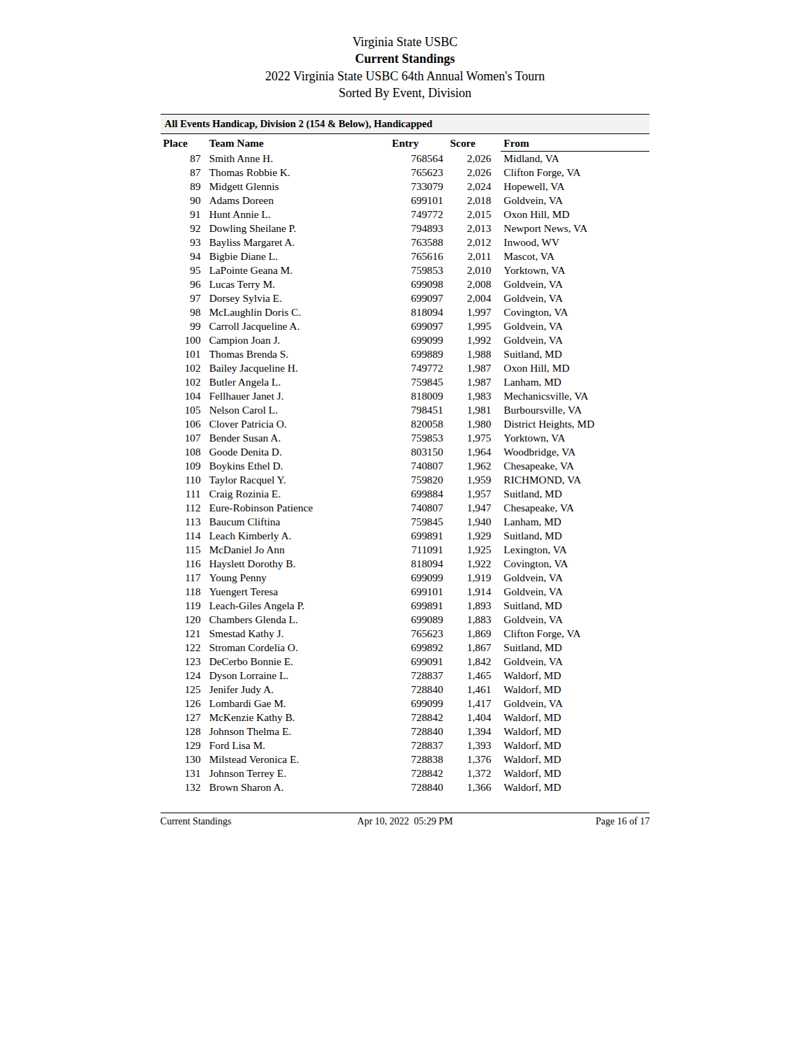Virginia State USBC Current Standings 2022 Virginia State USBC 64th Annual Women's Tourn Sorted By Event, Division
All Events Handicap, Division 2 (154 & Below), Handicapped
| Place | Team Name | Entry | Score | From |
| --- | --- | --- | --- | --- |
| 87 | Smith Anne H. | 768564 | 2,026 | Midland, VA |
| 87 | Thomas Robbie K. | 765623 | 2,026 | Clifton Forge, VA |
| 89 | Midgett Glennis | 733079 | 2,024 | Hopewell, VA |
| 90 | Adams Doreen | 699101 | 2,018 | Goldvein, VA |
| 91 | Hunt Annie L. | 749772 | 2,015 | Oxon Hill, MD |
| 92 | Dowling Sheilane P. | 794893 | 2,013 | Newport News, VA |
| 93 | Bayliss Margaret A. | 763588 | 2,012 | Inwood, WV |
| 94 | Bigbie Diane L. | 765616 | 2,011 | Mascot, VA |
| 95 | LaPointe Geana M. | 759853 | 2,010 | Yorktown, VA |
| 96 | Lucas Terry M. | 699098 | 2,008 | Goldvein, VA |
| 97 | Dorsey Sylvia E. | 699097 | 2,004 | Goldvein, VA |
| 98 | McLaughlin Doris C. | 818094 | 1,997 | Covington, VA |
| 99 | Carroll Jacqueline A. | 699097 | 1,995 | Goldvein, VA |
| 100 | Campion Joan J. | 699099 | 1,992 | Goldvein, VA |
| 101 | Thomas Brenda S. | 699889 | 1,988 | Suitland, MD |
| 102 | Bailey Jacqueline H. | 749772 | 1,987 | Oxon Hill, MD |
| 102 | Butler Angela L. | 759845 | 1,987 | Lanham, MD |
| 104 | Fellhauer Janet J. | 818009 | 1,983 | Mechanicsville, VA |
| 105 | Nelson Carol L. | 798451 | 1,981 | Burboursville, VA |
| 106 | Clover Patricia O. | 820058 | 1,980 | District Heights, MD |
| 107 | Bender Susan A. | 759853 | 1,975 | Yorktown, VA |
| 108 | Goode Denita D. | 803150 | 1,964 | Woodbridge, VA |
| 109 | Boykins Ethel D. | 740807 | 1,962 | Chesapeake, VA |
| 110 | Taylor Racquel Y. | 759820 | 1,959 | RICHMOND, VA |
| 111 | Craig Rozinia E. | 699884 | 1,957 | Suitland, MD |
| 112 | Eure-Robinson Patience | 740807 | 1,947 | Chesapeake, VA |
| 113 | Baucum Cliftina | 759845 | 1,940 | Lanham, MD |
| 114 | Leach Kimberly A. | 699891 | 1,929 | Suitland, MD |
| 115 | McDaniel Jo Ann | 711091 | 1,925 | Lexington, VA |
| 116 | Hayslett Dorothy B. | 818094 | 1,922 | Covington, VA |
| 117 | Young Penny | 699099 | 1,919 | Goldvein, VA |
| 118 | Yuengert Teresa | 699101 | 1,914 | Goldvein, VA |
| 119 | Leach-Giles Angela P. | 699891 | 1,893 | Suitland, MD |
| 120 | Chambers Glenda L. | 699089 | 1,883 | Goldvein, VA |
| 121 | Smestad Kathy J. | 765623 | 1,869 | Clifton Forge, VA |
| 122 | Stroman Cordelia O. | 699892 | 1,867 | Suitland, MD |
| 123 | DeCerbo Bonnie E. | 699091 | 1,842 | Goldvein, VA |
| 124 | Dyson Lorraine L. | 728837 | 1,465 | Waldorf, MD |
| 125 | Jenifer Judy A. | 728840 | 1,461 | Waldorf, MD |
| 126 | Lombardi Gae M. | 699099 | 1,417 | Goldvein, VA |
| 127 | McKenzie Kathy B. | 728842 | 1,404 | Waldorf, MD |
| 128 | Johnson Thelma E. | 728840 | 1,394 | Waldorf, MD |
| 129 | Ford Lisa M. | 728837 | 1,393 | Waldorf, MD |
| 130 | Milstead Veronica E. | 728838 | 1,376 | Waldorf, MD |
| 131 | Johnson Terrey E. | 728842 | 1,372 | Waldorf, MD |
| 132 | Brown Sharon A. | 728840 | 1,366 | Waldorf, MD |
Current Standings
Apr 10, 2022 05:29 PM
Page 16 of 17